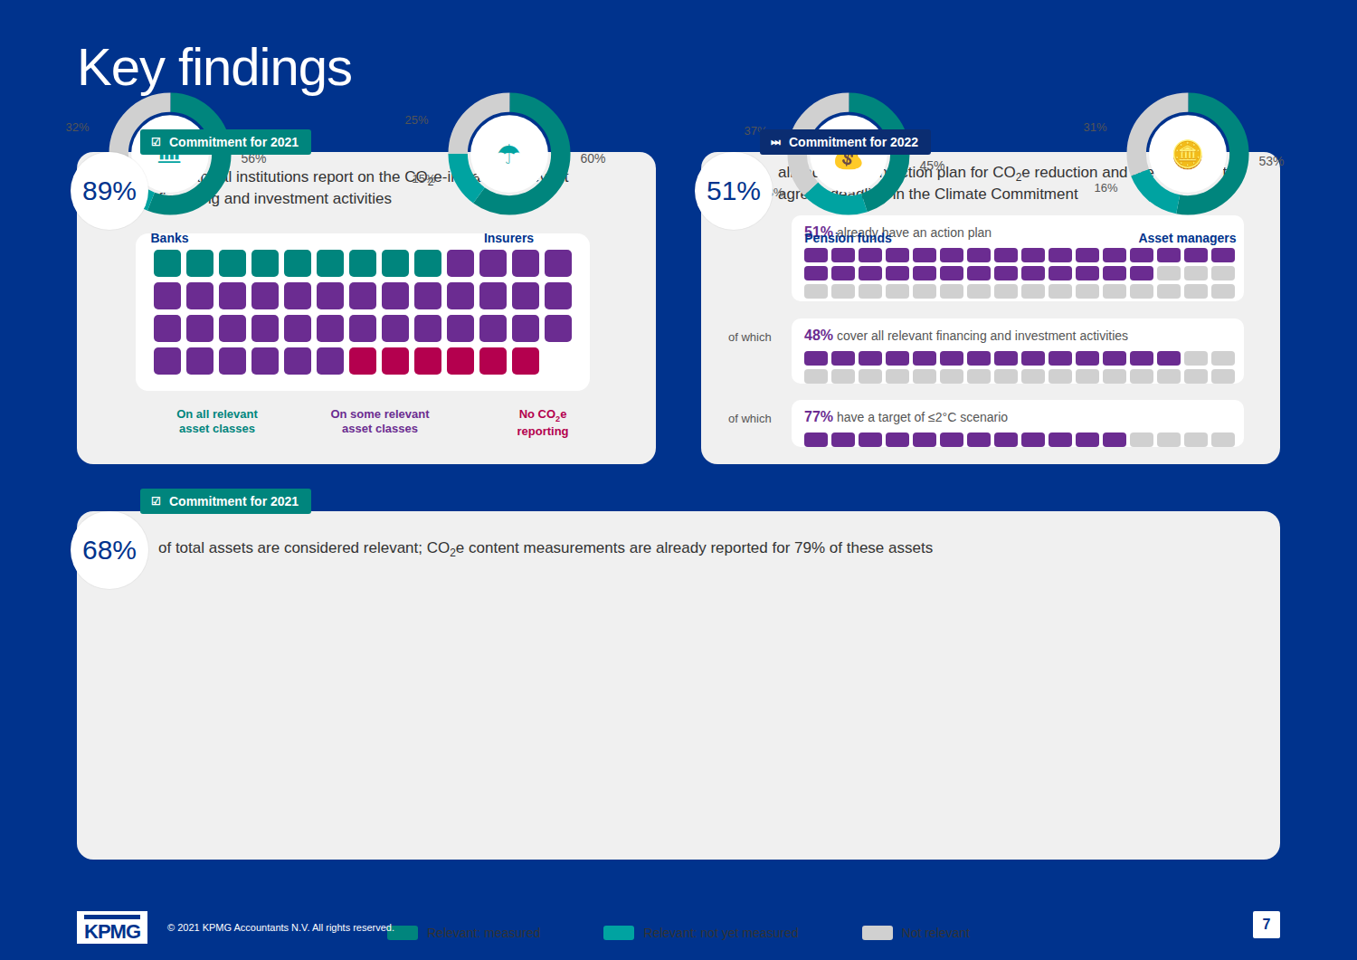Key findings
☑Commitment for 2021
89%
of financial institutions report on the CO2e-impact of relevant financing and investment activities
On all relevant
asset classes
On some relevant
asset classes
No CO2e
reporting
⏭Commitment for 2022
51%
already have an action plan for CO2e reduction and are ahead of the agreed deadline in the Climate Commitment
51% already have an action plan
of which
48% cover all relevant financing and investment activities
of which
77% have a target of ≤2°C scenario
☑Commitment for 2021
68%
of total assets are considered relevant; CO2e content measurements are already reported for 79% of these assets
🏛
56%
12%
32%
Banks
☂
60%
15%
25%
Insurers
💰
45%
18%
37%
Pension funds
🪙
53%
16%
31%
Asset managers
Relevant: measured Relevant: not yet measured Not relevant
KPMG
© 2021 KPMG Accountants N.V. All rights reserved.
7